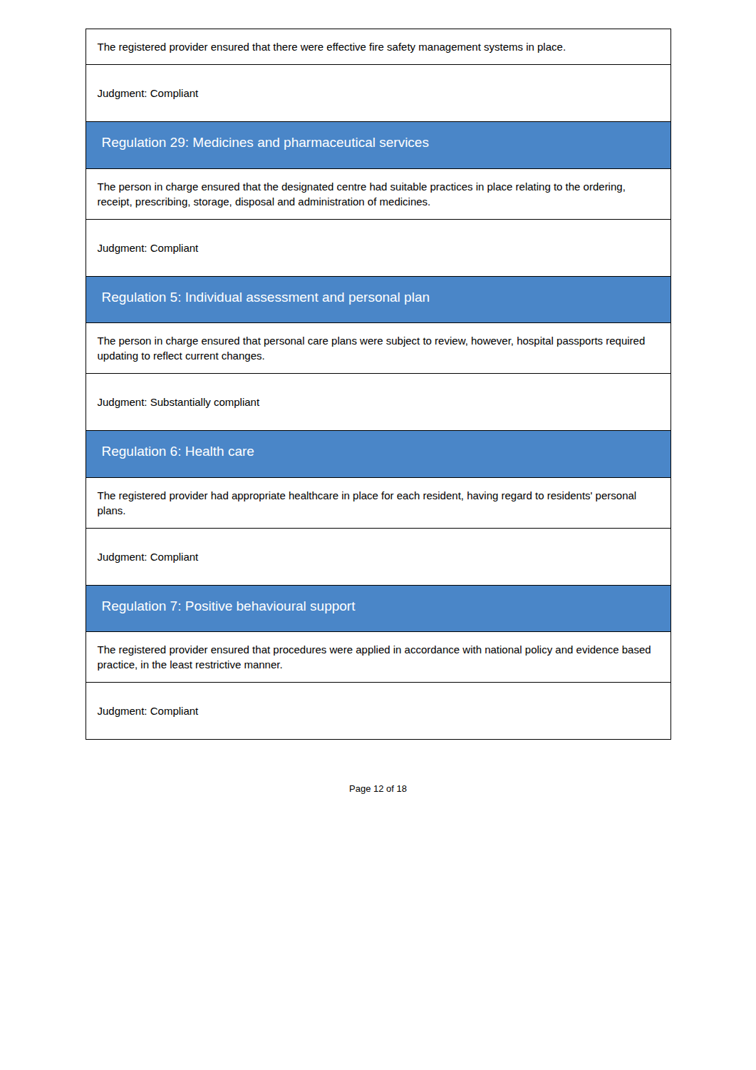The registered provider ensured that there were effective fire safety management systems in place.
Judgment: Compliant
Regulation 29: Medicines and pharmaceutical services
The person in charge ensured that the designated centre had suitable practices in place relating to the ordering, receipt, prescribing, storage, disposal and administration of medicines.
Judgment: Compliant
Regulation 5: Individual assessment and personal plan
The person in charge ensured that personal care plans were subject to review, however, hospital passports required updating to reflect current changes.
Judgment: Substantially compliant
Regulation 6: Health care
The registered provider had appropriate healthcare in place for each resident, having regard to residents' personal plans.
Judgment: Compliant
Regulation 7: Positive behavioural support
The registered provider ensured that procedures were applied in accordance with national policy and evidence based practice, in the least restrictive manner.
Judgment: Compliant
Page 12 of 18